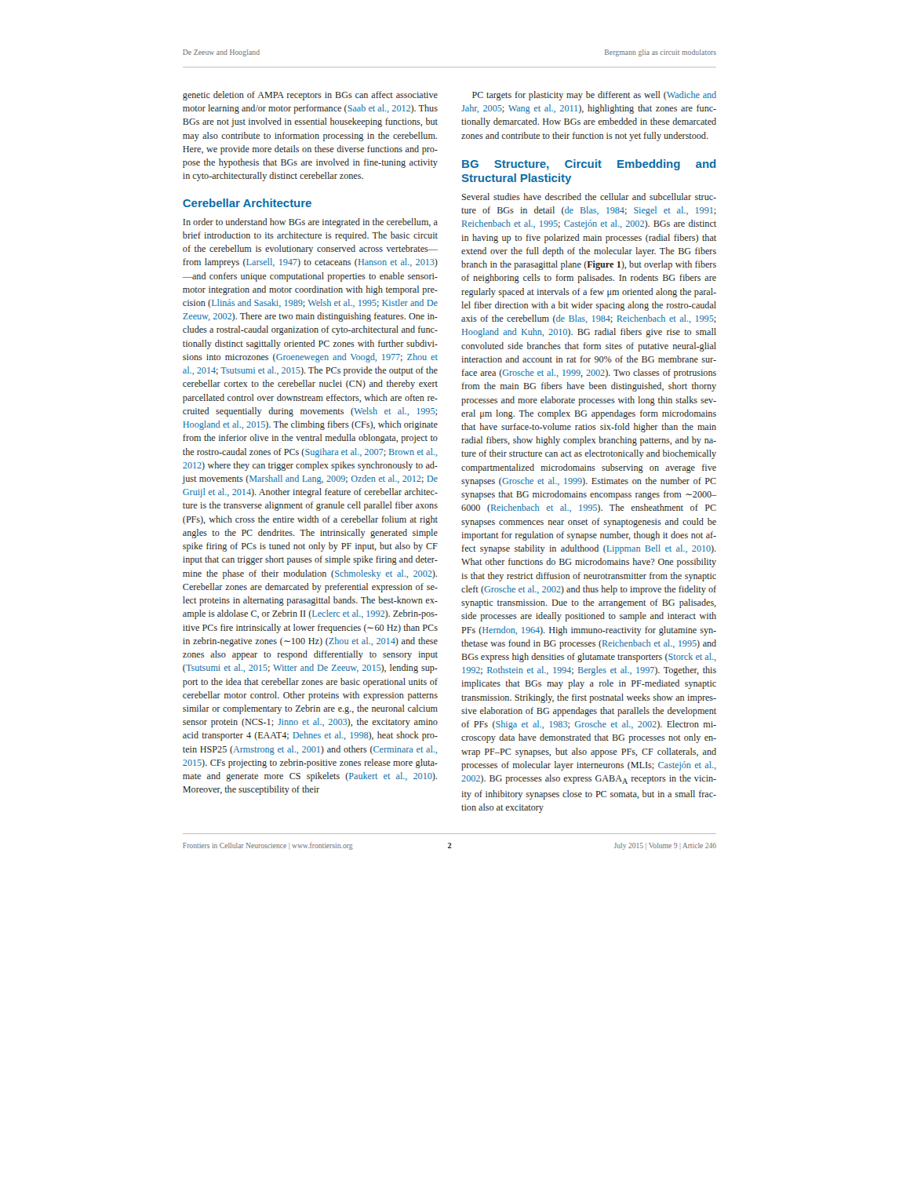De Zeeuw and Hoogland
Bergmann glia as circuit modulators
genetic deletion of AMPA receptors in BGs can affect associative motor learning and/or motor performance (Saab et al., 2012). Thus BGs are not just involved in essential housekeeping functions, but may also contribute to information processing in the cerebellum. Here, we provide more details on these diverse functions and propose the hypothesis that BGs are involved in fine-tuning activity in cyto-architecturally distinct cerebellar zones.
Cerebellar Architecture
In order to understand how BGs are integrated in the cerebellum, a brief introduction to its architecture is required. The basic circuit of the cerebellum is evolutionary conserved across vertebrates—from lampreys (Larsell, 1947) to cetaceans (Hanson et al., 2013)—and confers unique computational properties to enable sensorimotor integration and motor coordination with high temporal precision (Llinás and Sasaki, 1989; Welsh et al., 1995; Kistler and De Zeeuw, 2002). There are two main distinguishing features. One includes a rostral-caudal organization of cyto-architectural and functionally distinct sagittally oriented PC zones with further subdivisions into microzones (Groenewegen and Voogd, 1977; Zhou et al., 2014; Tsutsumi et al., 2015). The PCs provide the output of the cerebellar cortex to the cerebellar nuclei (CN) and thereby exert parcellated control over downstream effectors, which are often recruited sequentially during movements (Welsh et al., 1995; Hoogland et al., 2015). The climbing fibers (CFs), which originate from the inferior olive in the ventral medulla oblongata, project to the rostro-caudal zones of PCs (Sugihara et al., 2007; Brown et al., 2012) where they can trigger complex spikes synchronously to adjust movements (Marshall and Lang, 2009; Ozden et al., 2012; De Gruijl et al., 2014). Another integral feature of cerebellar architecture is the transverse alignment of granule cell parallel fiber axons (PFs), which cross the entire width of a cerebellar folium at right angles to the PC dendrites. The intrinsically generated simple spike firing of PCs is tuned not only by PF input, but also by CF input that can trigger short pauses of simple spike firing and determine the phase of their modulation (Schmolesky et al., 2002). Cerebellar zones are demarcated by preferential expression of select proteins in alternating parasagittal bands. The best-known example is aldolase C, or Zebrin II (Leclerc et al., 1992). Zebrin-positive PCs fire intrinsically at lower frequencies (∼60 Hz) than PCs in zebrin-negative zones (∼100 Hz) (Zhou et al., 2014) and these zones also appear to respond differentially to sensory input (Tsutsumi et al., 2015; Witter and De Zeeuw, 2015), lending support to the idea that cerebellar zones are basic operational units of cerebellar motor control. Other proteins with expression patterns similar or complementary to Zebrin are e.g., the neuronal calcium sensor protein (NCS-1; Jinno et al., 2003), the excitatory amino acid transporter 4 (EAAT4; Dehnes et al., 1998), heat shock protein HSP25 (Armstrong et al., 2001) and others (Cerminara et al., 2015). CFs projecting to zebrin-positive zones release more glutamate and generate more CS spikelets (Paukert et al., 2010). Moreover, the susceptibility of their
PC targets for plasticity may be different as well (Wadiche and Jahr, 2005; Wang et al., 2011), highlighting that zones are functionally demarcated. How BGs are embedded in these demarcated zones and contribute to their function is not yet fully understood.
BG Structure, Circuit Embedding and Structural Plasticity
Several studies have described the cellular and subcellular structure of BGs in detail (de Blas, 1984; Siegel et al., 1991; Reichenbach et al., 1995; Castejón et al., 2002). BGs are distinct in having up to five polarized main processes (radial fibers) that extend over the full depth of the molecular layer. The BG fibers branch in the parasagittal plane (Figure 1), but overlap with fibers of neighboring cells to form palisades. In rodents BG fibers are regularly spaced at intervals of a few μm oriented along the parallel fiber direction with a bit wider spacing along the rostro-caudal axis of the cerebellum (de Blas, 1984; Reichenbach et al., 1995; Hoogland and Kuhn, 2010). BG radial fibers give rise to small convoluted side branches that form sites of putative neural-glial interaction and account in rat for 90% of the BG membrane surface area (Grosche et al., 1999, 2002). Two classes of protrusions from the main BG fibers have been distinguished, short thorny processes and more elaborate processes with long thin stalks several μm long. The complex BG appendages form microdomains that have surface-to-volume ratios six-fold higher than the main radial fibers, show highly complex branching patterns, and by nature of their structure can act as electrotonically and biochemically compartmentalized microdomains subserving on average five synapses (Grosche et al., 1999). Estimates on the number of PC synapses that BG microdomains encompass ranges from ∼2000–6000 (Reichenbach et al., 1995). The ensheathment of PC synapses commences near onset of synaptogenesis and could be important for regulation of synapse number, though it does not affect synapse stability in adulthood (Lippman Bell et al., 2010). What other functions do BG microdomains have? One possibility is that they restrict diffusion of neurotransmitter from the synaptic cleft (Grosche et al., 2002) and thus help to improve the fidelity of synaptic transmission. Due to the arrangement of BG palisades, side processes are ideally positioned to sample and interact with PFs (Herndon, 1964). High immuno-reactivity for glutamine synthetase was found in BG processes (Reichenbach et al., 1995) and BGs express high densities of glutamate transporters (Storck et al., 1992; Rothstein et al., 1994; Bergles et al., 1997). Together, this implicates that BGs may play a role in PF-mediated synaptic transmission. Strikingly, the first postnatal weeks show an impressive elaboration of BG appendages that parallels the development of PFs (Shiga et al., 1983; Grosche et al., 2002). Electron microscopy data have demonstrated that BG processes not only enwrap PF–PC synapses, but also appose PFs, CF collaterals, and processes of molecular layer interneurons (MLIs; Castejón et al., 2002). BG processes also express GABAA receptors in the vicinity of inhibitory synapses close to PC somata, but in a small fraction also at excitatory
Frontiers in Cellular Neuroscience | www.frontiersin.org
2
July 2015 | Volume 9 | Article 246